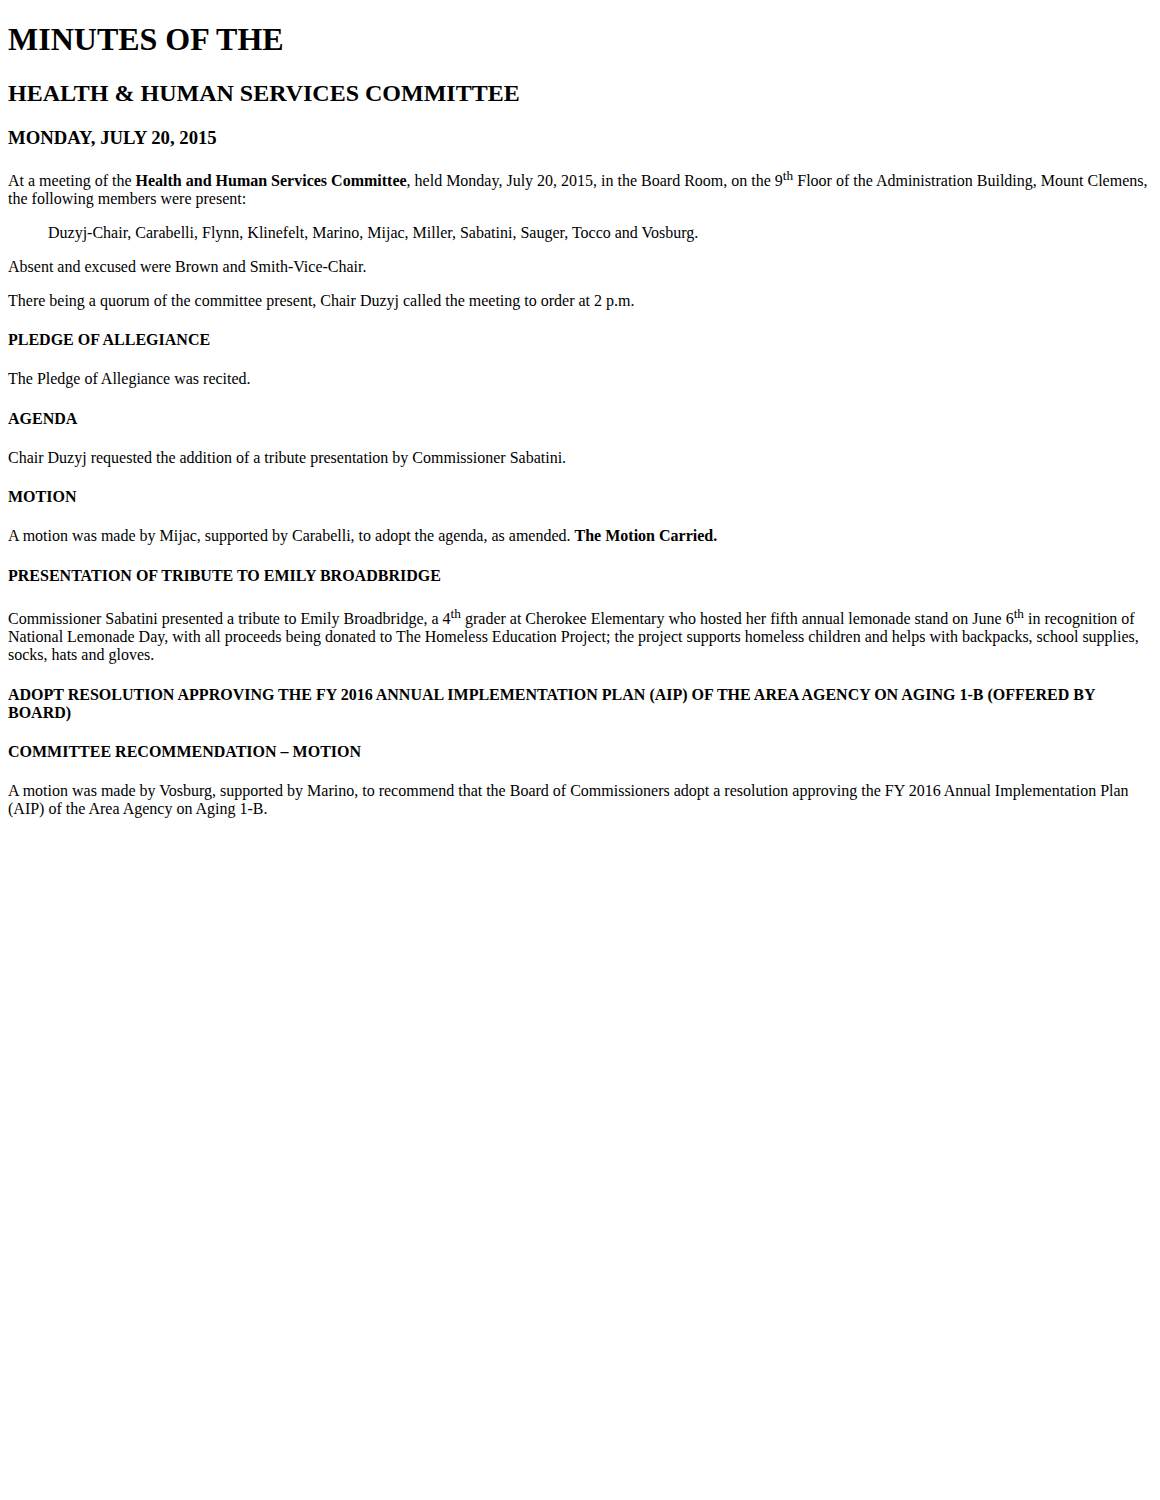MINUTES OF THE
HEALTH & HUMAN SERVICES COMMITTEE
MONDAY, JULY 20, 2015
At a meeting of the Health and Human Services Committee, held Monday, July 20, 2015, in the Board Room, on the 9th Floor of the Administration Building, Mount Clemens, the following members were present:
Duzyj-Chair, Carabelli, Flynn, Klinefelt, Marino, Mijac, Miller, Sabatini, Sauger, Tocco and Vosburg.
Absent and excused were Brown and Smith-Vice-Chair.
There being a quorum of the committee present, Chair Duzyj called the meeting to order at 2 p.m.
PLEDGE OF ALLEGIANCE
The Pledge of Allegiance was recited.
AGENDA
Chair Duzyj requested the addition of a tribute presentation by Commissioner Sabatini.
MOTION
A motion was made by Mijac, supported by Carabelli, to adopt the agenda, as amended. The Motion Carried.
PRESENTATION OF TRIBUTE TO EMILY BROADBRIDGE
Commissioner Sabatini presented a tribute to Emily Broadbridge, a 4th grader at Cherokee Elementary who hosted her fifth annual lemonade stand on June 6th in recognition of National Lemonade Day, with all proceeds being donated to The Homeless Education Project; the project supports homeless children and helps with backpacks, school supplies, socks, hats and gloves.
ADOPT RESOLUTION APPROVING THE FY 2016 ANNUAL IMPLEMENTATION PLAN (AIP) OF THE AREA AGENCY ON AGING 1-B (OFFERED BY BOARD)
COMMITTEE RECOMMENDATION – MOTION
A motion was made by Vosburg, supported by Marino, to recommend that the Board of Commissioners adopt a resolution approving the FY 2016 Annual Implementation Plan (AIP) of the Area Agency on Aging 1-B.